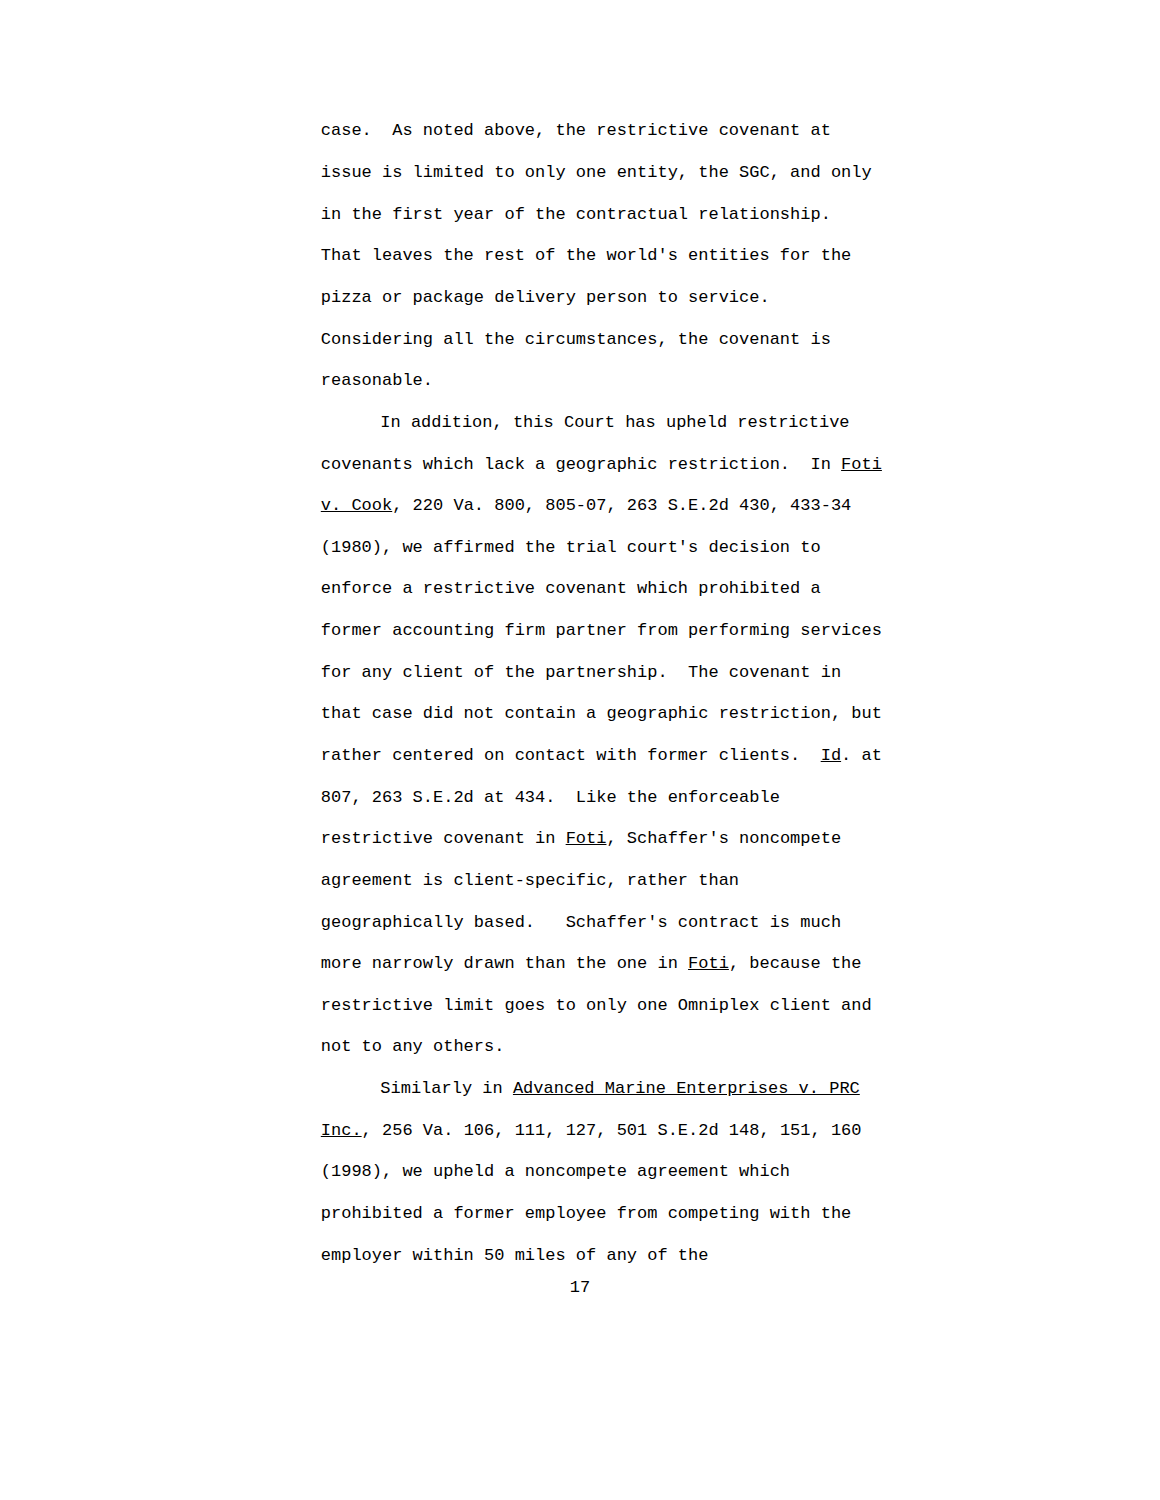case. As noted above, the restrictive covenant at issue is limited to only one entity, the SGC, and only in the first year of the contractual relationship. That leaves the rest of the world's entities for the pizza or package delivery person to service. Considering all the circumstances, the covenant is reasonable.
In addition, this Court has upheld restrictive covenants which lack a geographic restriction. In Foti v. Cook, 220 Va. 800, 805-07, 263 S.E.2d 430, 433-34 (1980), we affirmed the trial court's decision to enforce a restrictive covenant which prohibited a former accounting firm partner from performing services for any client of the partnership. The covenant in that case did not contain a geographic restriction, but rather centered on contact with former clients. Id. at 807, 263 S.E.2d at 434. Like the enforceable restrictive covenant in Foti, Schaffer's noncompete agreement is client-specific, rather than geographically based. Schaffer's contract is much more narrowly drawn than the one in Foti, because the restrictive limit goes to only one Omniplex client and not to any others.
Similarly in Advanced Marine Enterprises v. PRC Inc., 256 Va. 106, 111, 127, 501 S.E.2d 148, 151, 160 (1998), we upheld a noncompete agreement which prohibited a former employee from competing with the employer within 50 miles of any of the
17